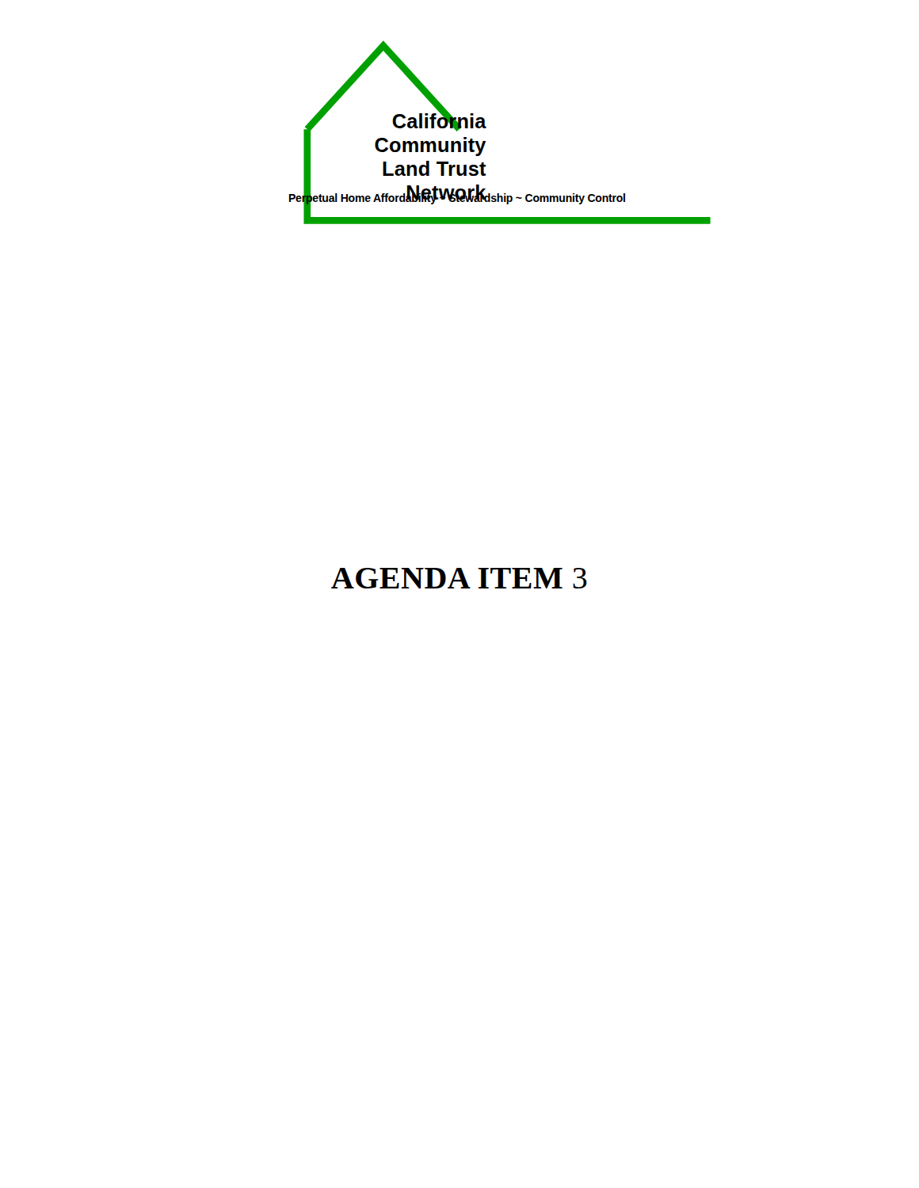California
Community
Land Trust
Network
Perpetual Home Affordability ~ Stewardship ~ Community Control
AGENDA ITEM 3